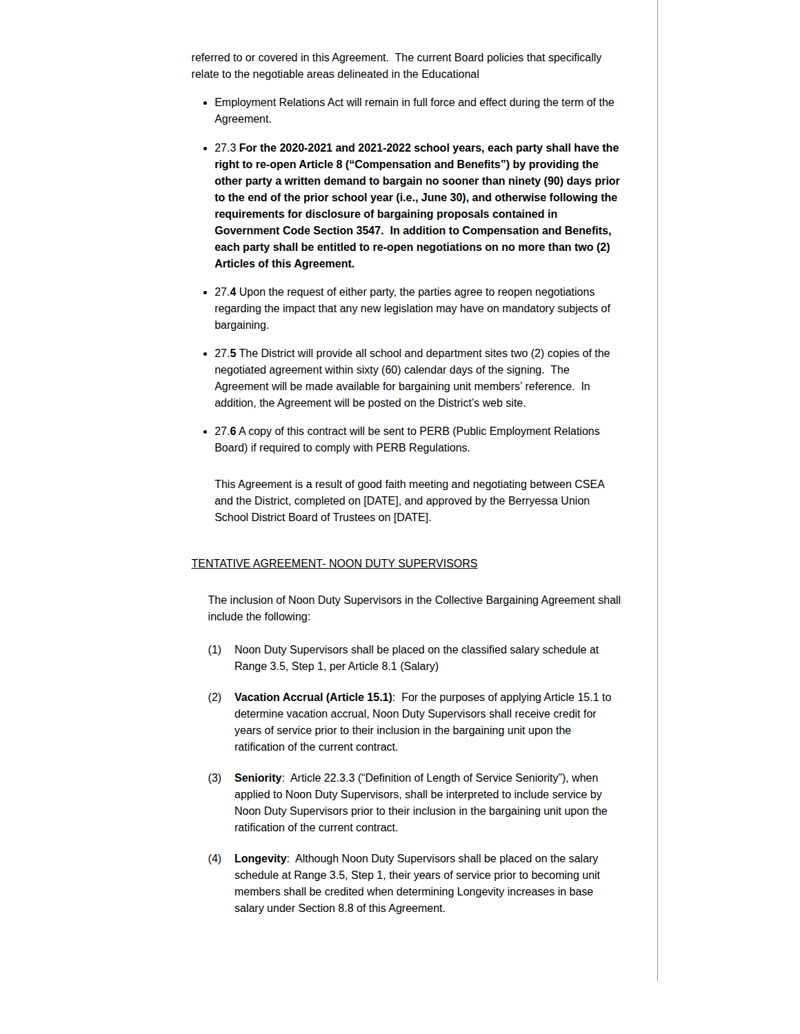referred to or covered in this Agreement. The current Board policies that specifically relate to the negotiable areas delineated in the Educational
Employment Relations Act will remain in full force and effect during the term of the Agreement.
27.3 For the 2020-2021 and 2021-2022 school years, each party shall have the right to re-open Article 8 (“Compensation and Benefits”) by providing the other party a written demand to bargain no sooner than ninety (90) days prior to the end of the prior school year (i.e., June 30), and otherwise following the requirements for disclosure of bargaining proposals contained in Government Code Section 3547. In addition to Compensation and Benefits, each party shall be entitled to re-open negotiations on no more than two (2) Articles of this Agreement.
27.4 Upon the request of either party, the parties agree to reopen negotiations regarding the impact that any new legislation may have on mandatory subjects of bargaining.
27.5 The District will provide all school and department sites two (2) copies of the negotiated agreement within sixty (60) calendar days of the signing. The Agreement will be made available for bargaining unit members’ reference. In addition, the Agreement will be posted on the District’s web site.
27.6 A copy of this contract will be sent to PERB (Public Employment Relations Board) if required to comply with PERB Regulations.
This Agreement is a result of good faith meeting and negotiating between CSEA and the District, completed on [DATE], and approved by the Berryessa Union School District Board of Trustees on [DATE].
TENTATIVE AGREEMENT- NOON DUTY SUPERVISORS
The inclusion of Noon Duty Supervisors in the Collective Bargaining Agreement shall include the following:
Noon Duty Supervisors shall be placed on the classified salary schedule at Range 3.5, Step 1, per Article 8.1 (Salary)
Vacation Accrual (Article 15.1): For the purposes of applying Article 15.1 to determine vacation accrual, Noon Duty Supervisors shall receive credit for years of service prior to their inclusion in the bargaining unit upon the ratification of the current contract.
Seniority: Article 22.3.3 (“Definition of Length of Service Seniority”), when applied to Noon Duty Supervisors, shall be interpreted to include service by Noon Duty Supervisors prior to their inclusion in the bargaining unit upon the ratification of the current contract.
Longevity: Although Noon Duty Supervisors shall be placed on the salary schedule at Range 3.5, Step 1, their years of service prior to becoming unit members shall be credited when determining Longevity increases in base salary under Section 8.8 of this Agreement.